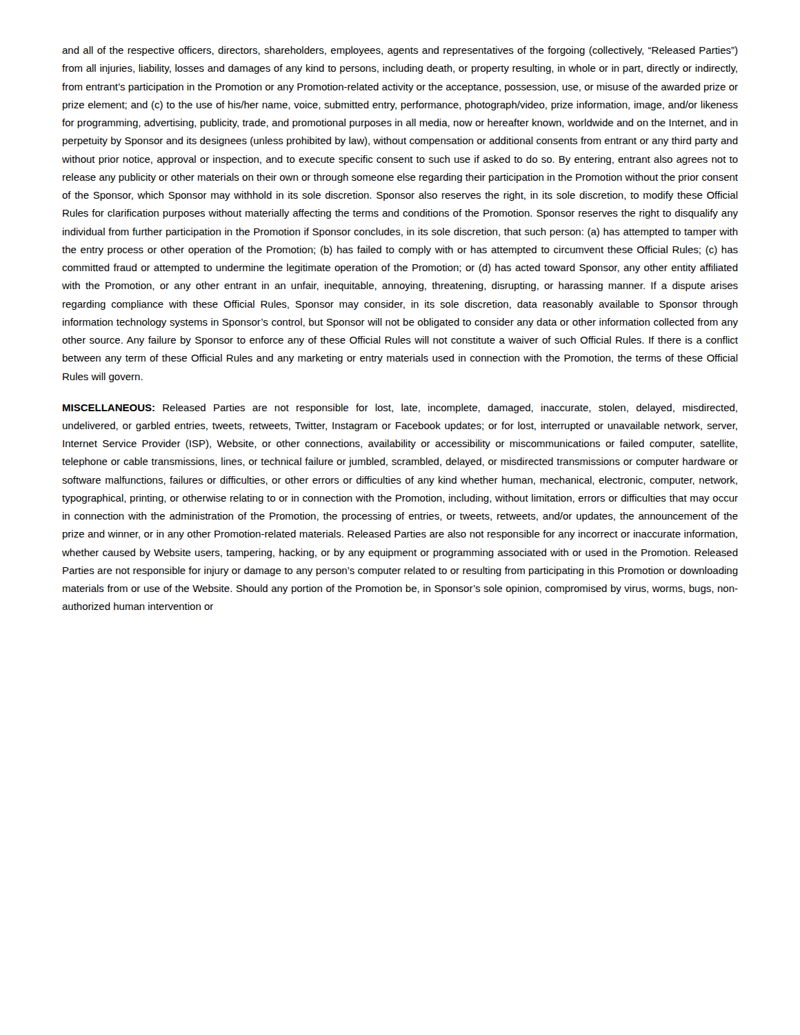and all of the respective officers, directors, shareholders, employees, agents and representatives of the forgoing (collectively, “Released Parties”) from all injuries, liability, losses and damages of any kind to persons, including death, or property resulting, in whole or in part, directly or indirectly, from entrant’s participation in the Promotion or any Promotion-related activity or the acceptance, possession, use, or misuse of the awarded prize or prize element; and (c) to the use of his/her name, voice, submitted entry, performance, photograph/video, prize information, image, and/or likeness for programming, advertising, publicity, trade, and promotional purposes in all media, now or hereafter known, worldwide and on the Internet, and in perpetuity by Sponsor and its designees (unless prohibited by law), without compensation or additional consents from entrant or any third party and without prior notice, approval or inspection, and to execute specific consent to such use if asked to do so. By entering, entrant also agrees not to release any publicity or other materials on their own or through someone else regarding their participation in the Promotion without the prior consent of the Sponsor, which Sponsor may withhold in its sole discretion. Sponsor also reserves the right, in its sole discretion, to modify these Official Rules for clarification purposes without materially affecting the terms and conditions of the Promotion. Sponsor reserves the right to disqualify any individual from further participation in the Promotion if Sponsor concludes, in its sole discretion, that such person: (a) has attempted to tamper with the entry process or other operation of the Promotion; (b) has failed to comply with or has attempted to circumvent these Official Rules; (c) has committed fraud or attempted to undermine the legitimate operation of the Promotion; or (d) has acted toward Sponsor, any other entity affiliated with the Promotion, or any other entrant in an unfair, inequitable, annoying, threatening, disrupting, or harassing manner. If a dispute arises regarding compliance with these Official Rules, Sponsor may consider, in its sole discretion, data reasonably available to Sponsor through information technology systems in Sponsor’s control, but Sponsor will not be obligated to consider any data or other information collected from any other source. Any failure by Sponsor to enforce any of these Official Rules will not constitute a waiver of such Official Rules. If there is a conflict between any term of these Official Rules and any marketing or entry materials used in connection with the Promotion, the terms of these Official Rules will govern.
MISCELLANEOUS: Released Parties are not responsible for lost, late, incomplete, damaged, inaccurate, stolen, delayed, misdirected, undelivered, or garbled entries, tweets, retweets, Twitter, Instagram or Facebook updates; or for lost, interrupted or unavailable network, server, Internet Service Provider (ISP), Website, or other connections, availability or accessibility or miscommunications or failed computer, satellite, telephone or cable transmissions, lines, or technical failure or jumbled, scrambled, delayed, or misdirected transmissions or computer hardware or software malfunctions, failures or difficulties, or other errors or difficulties of any kind whether human, mechanical, electronic, computer, network, typographical, printing, or otherwise relating to or in connection with the Promotion, including, without limitation, errors or difficulties that may occur in connection with the administration of the Promotion, the processing of entries, or tweets, retweets, and/or updates, the announcement of the prize and winner, or in any other Promotion-related materials. Released Parties are also not responsible for any incorrect or inaccurate information, whether caused by Website users, tampering, hacking, or by any equipment or programming associated with or used in the Promotion. Released Parties are not responsible for injury or damage to any person’s computer related to or resulting from participating in this Promotion or downloading materials from or use of the Website. Should any portion of the Promotion be, in Sponsor’s sole opinion, compromised by virus, worms, bugs, non-authorized human intervention or